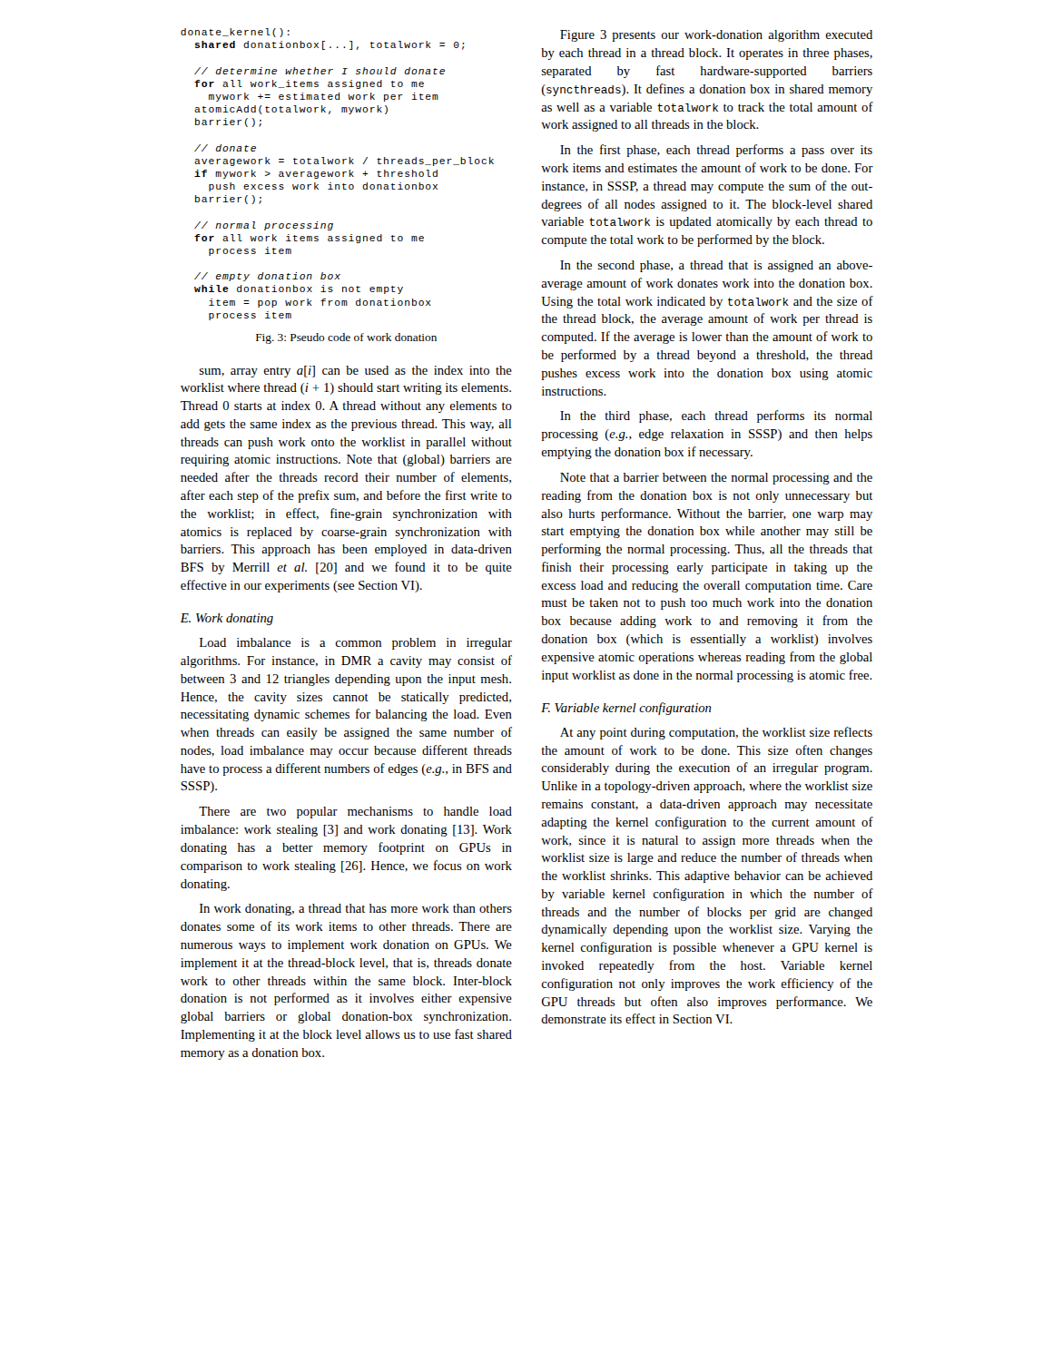donate_kernel():
  shared donationbox[...], totalwork = 0;

  // determine whether I should donate
  for all work_items assigned to me
    mywork += estimated work per item
  atomicAdd(totalwork, mywork)
  barrier();

  // donate
  averagework = totalwork / threads_per_block
  if mywork > averagework + threshold
    push excess work into donationbox
  barrier();

  // normal processing
  for all work items assigned to me
    process item

  // empty donation box
  while donationbox is not empty
    item = pop work from donationbox
    process item
Fig. 3: Pseudo code of work donation
sum, array entry a[i] can be used as the index into the worklist where thread (i + 1) should start writing its elements. Thread 0 starts at index 0. A thread without any elements to add gets the same index as the previous thread. This way, all threads can push work onto the worklist in parallel without requiring atomic instructions. Note that (global) barriers are needed after the threads record their number of elements, after each step of the prefix sum, and before the first write to the worklist; in effect, fine-grain synchronization with atomics is replaced by coarse-grain synchronization with barriers. This approach has been employed in data-driven BFS by Merrill et al. [20] and we found it to be quite effective in our experiments (see Section VI).
E. Work donating
Load imbalance is a common problem in irregular algorithms. For instance, in DMR a cavity may consist of between 3 and 12 triangles depending upon the input mesh. Hence, the cavity sizes cannot be statically predicted, necessitating dynamic schemes for balancing the load. Even when threads can easily be assigned the same number of nodes, load imbalance may occur because different threads have to process a different numbers of edges (e.g., in BFS and SSSP).
There are two popular mechanisms to handle load imbalance: work stealing [3] and work donating [13]. Work donating has a better memory footprint on GPUs in comparison to work stealing [26]. Hence, we focus on work donating.
In work donating, a thread that has more work than others donates some of its work items to other threads. There are numerous ways to implement work donation on GPUs. We implement it at the thread-block level, that is, threads donate work to other threads within the same block. Inter-block donation is not performed as it involves either expensive global barriers or global donation-box synchronization. Implementing it at the block level allows us to use fast shared memory as a donation box.
Figure 3 presents our work-donation algorithm executed by each thread in a thread block. It operates in three phases, separated by fast hardware-supported barriers (syncthreads). It defines a donation box in shared memory as well as a variable totalwork to track the total amount of work assigned to all threads in the block.
In the first phase, each thread performs a pass over its work items and estimates the amount of work to be done. For instance, in SSSP, a thread may compute the sum of the out-degrees of all nodes assigned to it. The block-level shared variable totalwork is updated atomically by each thread to compute the total work to be performed by the block.
In the second phase, a thread that is assigned an above-average amount of work donates work into the donation box. Using the total work indicated by totalwork and the size of the thread block, the average amount of work per thread is computed. If the average is lower than the amount of work to be performed by a thread beyond a threshold, the thread pushes excess work into the donation box using atomic instructions.
In the third phase, each thread performs its normal processing (e.g., edge relaxation in SSSP) and then helps emptying the donation box if necessary.
Note that a barrier between the normal processing and the reading from the donation box is not only unnecessary but also hurts performance. Without the barrier, one warp may start emptying the donation box while another may still be performing the normal processing. Thus, all the threads that finish their processing early participate in taking up the excess load and reducing the overall computation time. Care must be taken not to push too much work into the donation box because adding work to and removing it from the donation box (which is essentially a worklist) involves expensive atomic operations whereas reading from the global input worklist as done in the normal processing is atomic free.
F. Variable kernel configuration
At any point during computation, the worklist size reflects the amount of work to be done. This size often changes considerably during the execution of an irregular program. Unlike in a topology-driven approach, where the worklist size remains constant, a data-driven approach may necessitate adapting the kernel configuration to the current amount of work, since it is natural to assign more threads when the worklist size is large and reduce the number of threads when the worklist shrinks. This adaptive behavior can be achieved by variable kernel configuration in which the number of threads and the number of blocks per grid are changed dynamically depending upon the worklist size. Varying the kernel configuration is possible whenever a GPU kernel is invoked repeatedly from the host. Variable kernel configuration not only improves the work efficiency of the GPU threads but often also improves performance. We demonstrate its effect in Section VI.